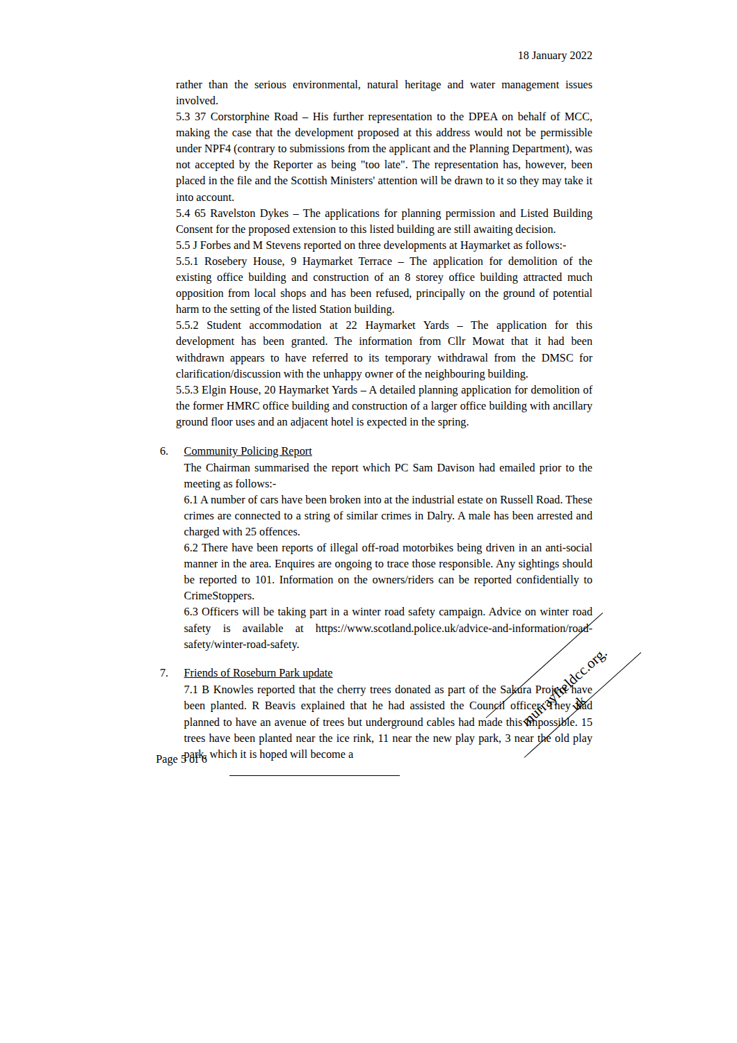18 January 2022
rather than the serious environmental, natural heritage and water management issues involved.
5.3 37 Corstorphine Road – His further representation to the DPEA on behalf of MCC, making the case that the development proposed at this address would not be permissible under NPF4 (contrary to submissions from the applicant and the Planning Department), was not accepted by the Reporter as being "too late". The representation has, however, been placed in the file and the Scottish Ministers' attention will be drawn to it so they may take it into account.
5.4 65 Ravelston Dykes – The applications for planning permission and Listed Building Consent for the proposed extension to this listed building are still awaiting decision.
5.5 J Forbes and M Stevens reported on three developments at Haymarket as follows:-
5.5.1 Rosebery House, 9 Haymarket Terrace – The application for demolition of the existing office building and construction of an 8 storey office building attracted much opposition from local shops and has been refused, principally on the ground of potential harm to the setting of the listed Station building.
5.5.2 Student accommodation at 22 Haymarket Yards – The application for this development has been granted. The information from Cllr Mowat that it had been withdrawn appears to have referred to its temporary withdrawal from the DMSC for clarification/discussion with the unhappy owner of the neighbouring building.
5.5.3 Elgin House, 20 Haymarket Yards – A detailed planning application for demolition of the former HMRC office building and construction of a larger office building with ancillary ground floor uses and an adjacent hotel is expected in the spring.
6.
Community Policing Report
The Chairman summarised the report which PC Sam Davison had emailed prior to the meeting as follows:-
6.1 A number of cars have been broken into at the industrial estate on Russell Road. These crimes are connected to a string of similar crimes in Dalry. A male has been arrested and charged with 25 offences.
6.2 There have been reports of illegal off-road motorbikes being driven in an anti-social manner in the area. Enquires are ongoing to trace those responsible. Any sightings should be reported to 101. Information on the owners/riders can be reported confidentially to CrimeStoppers.
6.3 Officers will be taking part in a winter road safety campaign. Advice on winter road safety is available at https://www.scotland.police.uk/advice-and-information/road-safety/winter-road-safety.
7.
Friends of Roseburn Park update
7.1 B Knowles reported that the cherry trees donated as part of the Sakura Project have been planted. R Beavis explained that he had assisted the Council officer. They had planned to have an avenue of trees but underground cables had made this impossible. 15 trees have been planted near the ice rink, 11 near the new play park, 3 near the old play park, which it is hoped will become a
Page 5 of 6
murrayfieldcc.org.uk